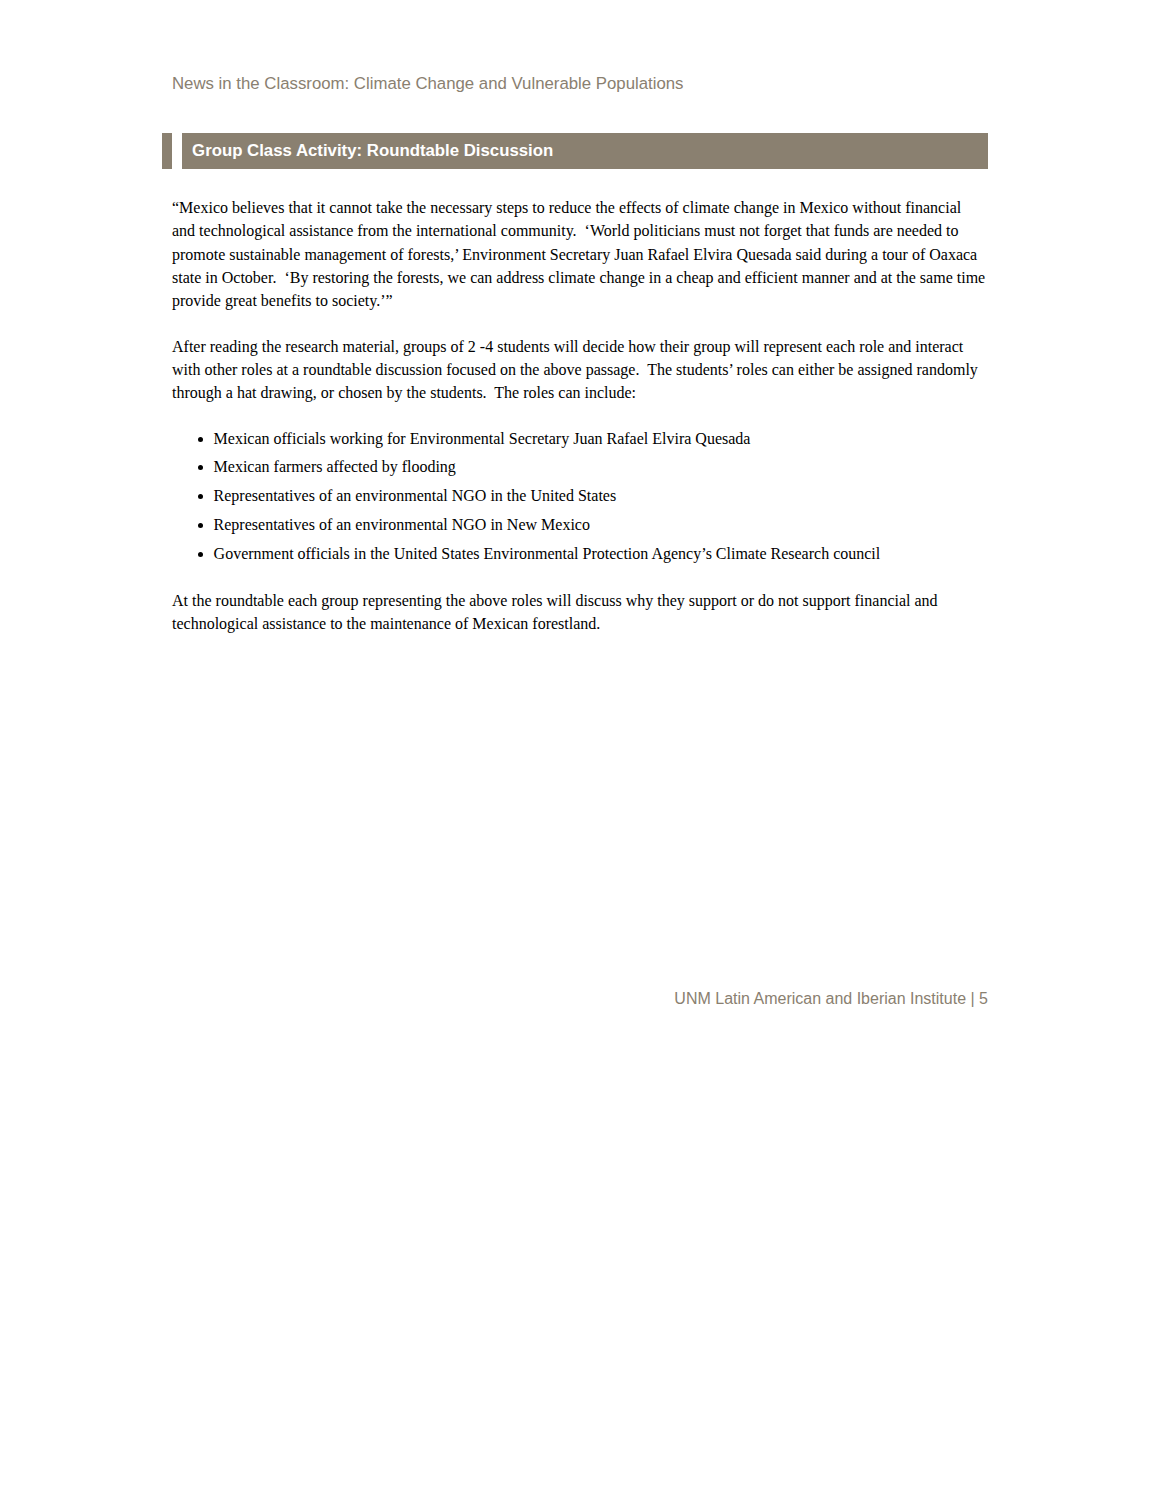News in the Classroom: Climate Change and Vulnerable Populations
Group Class Activity: Roundtable Discussion
“Mexico believes that it cannot take the necessary steps to reduce the effects of climate change in Mexico without financial and technological assistance from the international community. ‘World politicians must not forget that funds are needed to promote sustainable management of forests,’ Environment Secretary Juan Rafael Elvira Quesada said during a tour of Oaxaca state in October. ‘By restoring the forests, we can address climate change in a cheap and efficient manner and at the same time provide great benefits to society.’”
After reading the research material, groups of 2 -4 students will decide how their group will represent each role and interact with other roles at a roundtable discussion focused on the above passage. The students’ roles can either be assigned randomly through a hat drawing, or chosen by the students. The roles can include:
Mexican officials working for Environmental Secretary Juan Rafael Elvira Quesada
Mexican farmers affected by flooding
Representatives of an environmental NGO in the United States
Representatives of an environmental NGO in New Mexico
Government officials in the United States Environmental Protection Agency’s Climate Research council
At the roundtable each group representing the above roles will discuss why they support or do not support financial and technological assistance to the maintenance of Mexican forestland.
UNM Latin American and Iberian Institute | 5